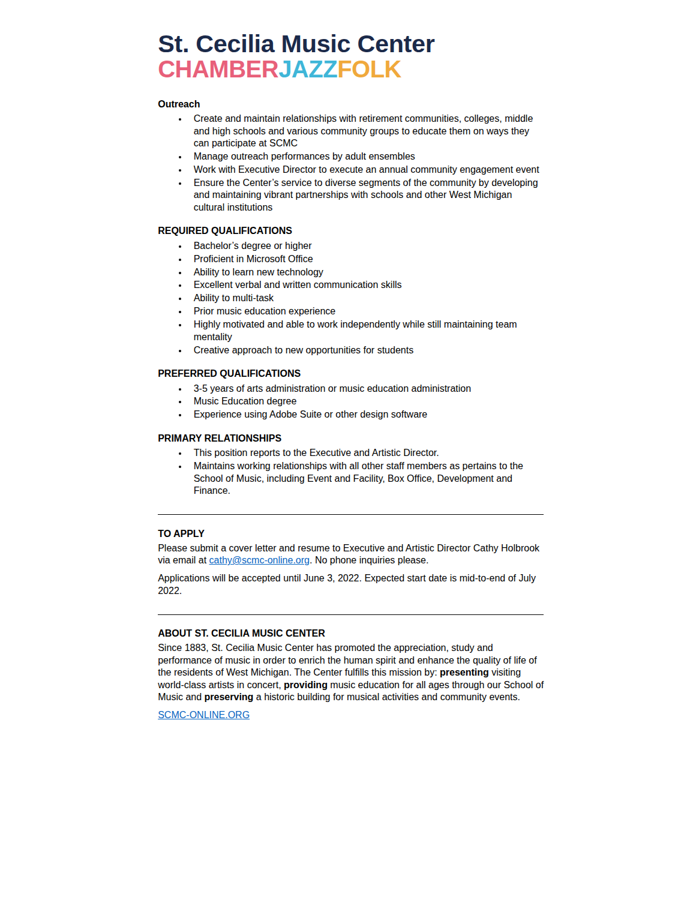St. Cecilia Music Center
CHAMBER JAZZ FOLK
Outreach
Create and maintain relationships with retirement communities, colleges, middle and high schools and various community groups to educate them on ways they can participate at SCMC
Manage outreach performances by adult ensembles
Work with Executive Director to execute an annual community engagement event
Ensure the Center’s service to diverse segments of the community by developing and maintaining vibrant partnerships with schools and other West Michigan cultural institutions
Required Qualifications
Bachelor’s degree or higher
Proficient in Microsoft Office
Ability to learn new technology
Excellent verbal and written communication skills
Ability to multi-task
Prior music education experience
Highly motivated and able to work independently while still maintaining team mentality
Creative approach to new opportunities for students
Preferred Qualifications
3-5 years of arts administration or music education administration
Music Education degree
Experience using Adobe Suite or other design software
Primary Relationships
This position reports to the Executive and Artistic Director.
Maintains working relationships with all other staff members as pertains to the School of Music, including Event and Facility, Box Office, Development and Finance.
To Apply
Please submit a cover letter and resume to Executive and Artistic Director Cathy Holbrook via email at cathy@scmc-online.org. No phone inquiries please.
Applications will be accepted until June 3, 2022. Expected start date is mid-to-end of July 2022.
About St. Cecilia Music Center
Since 1883, St. Cecilia Music Center has promoted the appreciation, study and performance of music in order to enrich the human spirit and enhance the quality of life of the residents of West Michigan. The Center fulfills this mission by: presenting visiting world-class artists in concert, providing music education for all ages through our School of Music and preserving a historic building for musical activities and community events.
SCMC-ONLINE.ORG